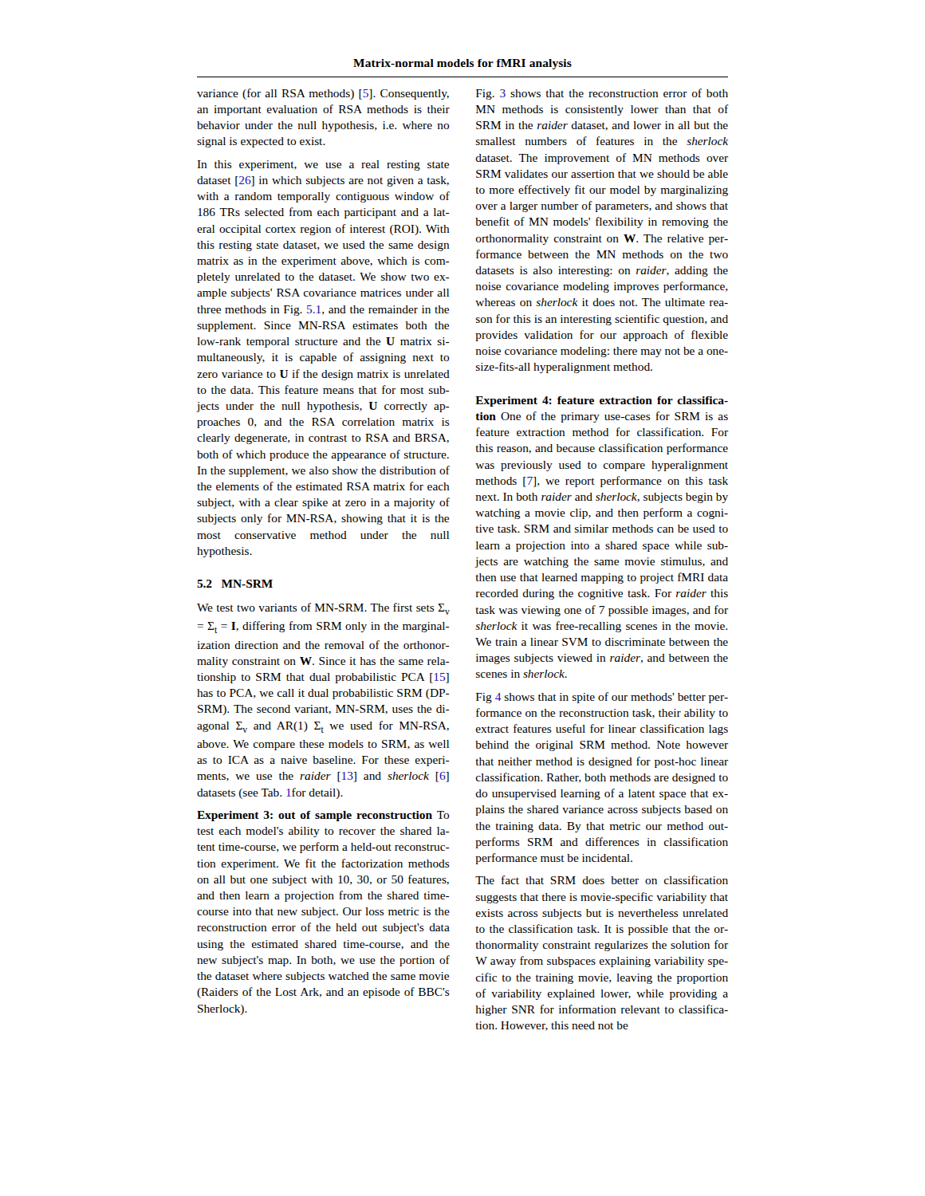Matrix-normal models for fMRI analysis
variance (for all RSA methods) [5]. Consequently, an important evaluation of RSA methods is their behavior under the null hypothesis, i.e. where no signal is expected to exist.
In this experiment, we use a real resting state dataset [26] in which subjects are not given a task, with a random temporally contiguous window of 186 TRs selected from each participant and a lateral occipital cortex region of interest (ROI). With this resting state dataset, we used the same design matrix as in the experiment above, which is completely unrelated to the dataset. We show two example subjects' RSA covariance matrices under all three methods in Fig. 5.1, and the remainder in the supplement. Since MN-RSA estimates both the low-rank temporal structure and the U matrix simultaneously, it is capable of assigning next to zero variance to U if the design matrix is unrelated to the data. This feature means that for most subjects under the null hypothesis, U correctly approaches 0, and the RSA correlation matrix is clearly degenerate, in contrast to RSA and BRSA, both of which produce the appearance of structure. In the supplement, we also show the distribution of the elements of the estimated RSA matrix for each subject, with a clear spike at zero in a majority of subjects only for MN-RSA, showing that it is the most conservative method under the null hypothesis.
5.2 MN-SRM
We test two variants of MN-SRM. The first sets Σv = Σt = I, differing from SRM only in the marginalization direction and the removal of the orthonormality constraint on W. Since it has the same relationship to SRM that dual probabilistic PCA [15] has to PCA, we call it dual probabilistic SRM (DP-SRM). The second variant, MN-SRM, uses the diagonal Σv and AR(1) Σt we used for MN-RSA, above. We compare these models to SRM, as well as to ICA as a naive baseline. For these experiments, we use the raider [13] and sherlock [6] datasets (see Tab. 1for detail).
Experiment 3: out of sample reconstruction To test each model's ability to recover the shared latent time-course, we perform a held-out reconstruction experiment. We fit the factorization methods on all but one subject with 10, 30, or 50 features, and then learn a projection from the shared time-course into that new subject. Our loss metric is the reconstruction error of the held out subject's data using the estimated shared time-course, and the new subject's map. In both, we use the portion of the dataset where subjects watched the same movie (Raiders of the Lost Ark, and an episode of BBC's Sherlock).
Fig. 3 shows that the reconstruction error of both MN methods is consistently lower than that of SRM in the raider dataset, and lower in all but the smallest numbers of features in the sherlock dataset. The improvement of MN methods over SRM validates our assertion that we should be able to more effectively fit our model by marginalizing over a larger number of parameters, and shows that benefit of MN models' flexibility in removing the orthonormality constraint on W. The relative performance between the MN methods on the two datasets is also interesting: on raider, adding the noise covariance modeling improves performance, whereas on sherlock it does not. The ultimate reason for this is an interesting scientific question, and provides validation for our approach of flexible noise covariance modeling: there may not be a one-size-fits-all hyperalignment method.
Experiment 4: feature extraction for classification One of the primary use-cases for SRM is as feature extraction method for classification. For this reason, and because classification performance was previously used to compare hyperalignment methods [7], we report performance on this task next. In both raider and sherlock, subjects begin by watching a movie clip, and then perform a cognitive task. SRM and similar methods can be used to learn a projection into a shared space while subjects are watching the same movie stimulus, and then use that learned mapping to project fMRI data recorded during the cognitive task. For raider this task was viewing one of 7 possible images, and for sherlock it was free-recalling scenes in the movie. We train a linear SVM to discriminate between the images subjects viewed in raider, and between the scenes in sherlock.
Fig 4 shows that in spite of our methods' better performance on the reconstruction task, their ability to extract features useful for linear classification lags behind the original SRM method. Note however that neither method is designed for post-hoc linear classification. Rather, both methods are designed to do unsupervised learning of a latent space that explains the shared variance across subjects based on the training data. By that metric our method outperforms SRM and differences in classification performance must be incidental.
The fact that SRM does better on classification suggests that there is movie-specific variability that exists across subjects but is nevertheless unrelated to the classification task. It is possible that the orthonormality constraint regularizes the solution for W away from subspaces explaining variability specific to the training movie, leaving the proportion of variability explained lower, while providing a higher SNR for information relevant to classification. However, this need not be